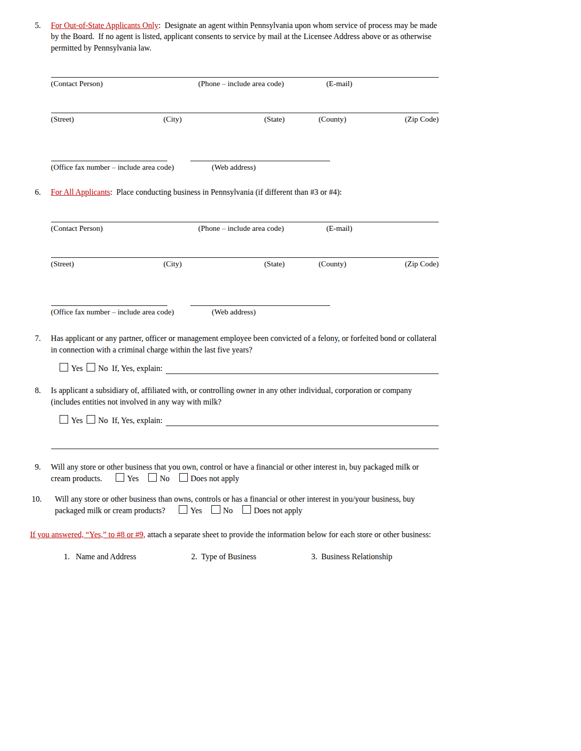5. For Out-of-State Applicants Only: Designate an agent within Pennsylvania upon whom service of process may be made by the Board. If no agent is listed, applicant consents to service by mail at the Licensee Address above or as otherwise permitted by Pennsylvania law.
(Contact Person) (Phone – include area code) (E-mail)
(Street) (City) (State) (County) (Zip Code)
(Office fax number – include area code) (Web address)
6. For All Applicants: Place conducting business in Pennsylvania (if different than #3 or #4):
(Contact Person) (Phone – include area code) (E-mail)
(Street) (City) (State) (County) (Zip Code)
(Office fax number – include area code) (Web address)
7. Has applicant or any partner, officer or management employee been convicted of a felony, or forfeited bond or collateral in connection with a criminal charge within the last five years?
Yes No If, Yes, explain:
8. Is applicant a subsidiary of, affiliated with, or controlling owner in any other individual, corporation or company (includes entities not involved in any way with milk?
Yes No If, Yes, explain:
9. Will any store or other business that you own, control or have a financial or other interest in, buy packaged milk or cream products. Yes No Does not apply
10. Will any store or other business than owns, controls or has a financial or other interest in you/your business, buy packaged milk or cream products? Yes No Does not apply
If you answered, “Yes,” to #8 or #9, attach a separate sheet to provide the information below for each store or other business:
1. Name and Address 2. Type of Business 3. Business Relationship